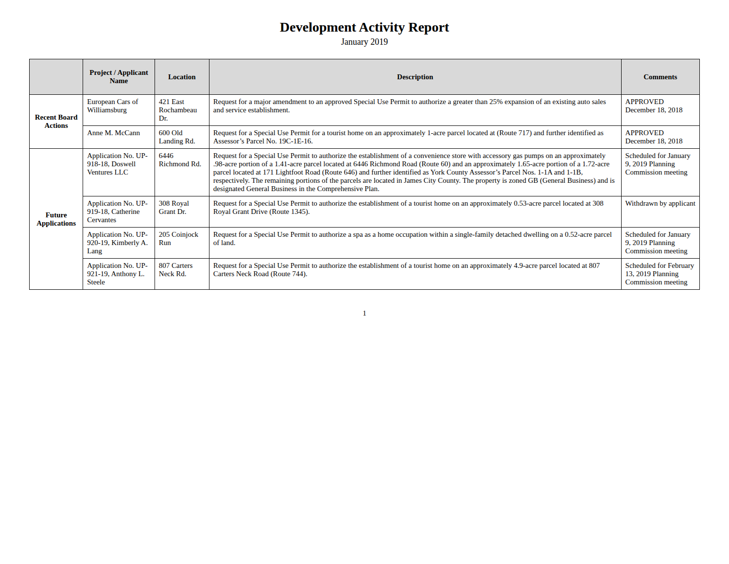Development Activity Report
January 2019
| | Project / Applicant Name | Location | Description | Comments |
| --- | --- | --- | --- | --- |
| Recent Board Actions | European Cars of Williamsburg | 421 East Rochambeau Dr. | Request for a major amendment to an approved Special Use Permit to authorize a greater than 25% expansion of an existing auto sales and service establishment. | APPROVED December 18, 2018 |
| Anne M. McCann | 600 Old Landing Rd. | Request for a Special Use Permit for a tourist home on an approximately 1-acre parcel located at (Route 717) and further identified as Assessor’s Parcel No. 19C-1E-16. | APPROVED December 18, 2018 |
| Future Applications | Application No. UP-918-18, Doswell Ventures LLC | 6446 Richmond Rd. | Request for a Special Use Permit to authorize the establishment of a convenience store with accessory gas pumps on an approximately .98-acre portion of a 1.41-acre parcel located at 6446 Richmond Road (Route 60) and an approximately 1.65-acre portion of a 1.72-acre parcel located at 171 Lightfoot Road (Route 646) and further identified as York County Assessor’s Parcel Nos. 1-1A and 1-1B, respectively. The remaining portions of the parcels are located in James City County. The property is zoned GB (General Business) and is designated General Business in the Comprehensive Plan. | Scheduled for January 9, 2019 Planning Commission meeting |
| Application No. UP-919-18, Catherine Cervantes | 308 Royal Grant Dr. | Request for a Special Use Permit to authorize the establishment of a tourist home on an approximately 0.53-acre parcel located at 308 Royal Grant Drive (Route 1345). | Withdrawn by applicant |
| Application No. UP-920-19, Kimberly A. Lang | 205 Coinjock Run | Request for a Special Use Permit to authorize a spa as a home occupation within a single-family detached dwelling on a 0.52-acre parcel of land. | Scheduled for January 9, 2019 Planning Commission meeting |
| Application No. UP-921-19, Anthony L. Steele | 807 Carters Neck Rd. | Request for a Special Use Permit to authorize the establishment of a tourist home on an approximately 4.9-acre parcel located at 807 Carters Neck Road (Route 744). | Scheduled for February 13, 2019 Planning Commission meeting |
1